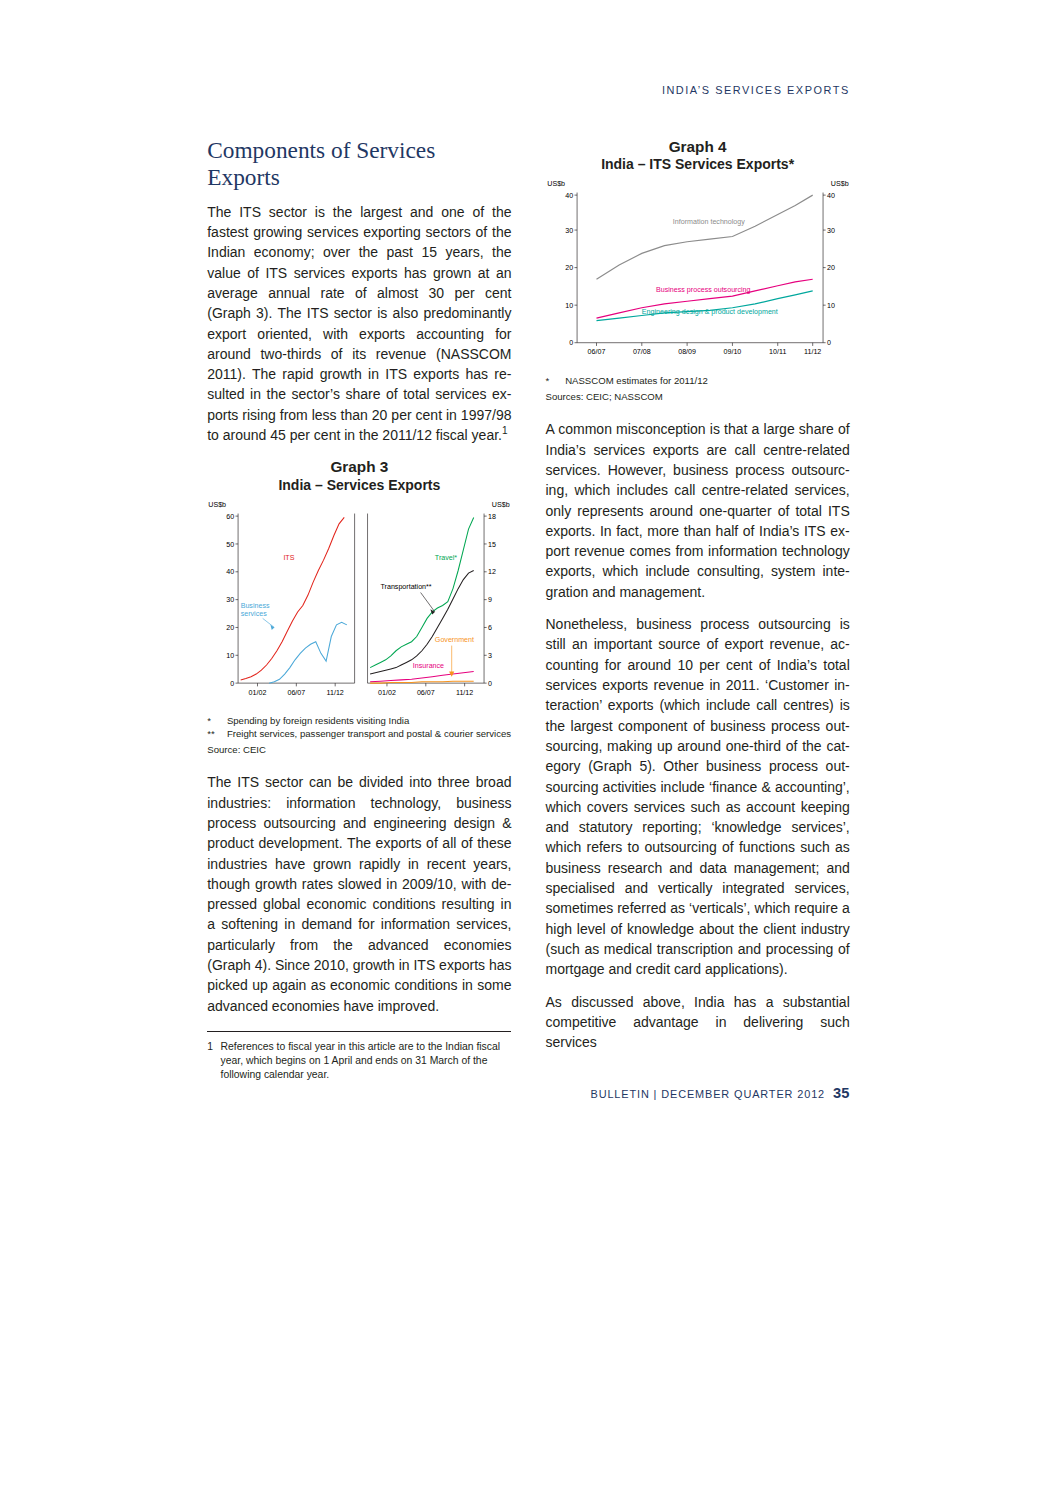India’s Services Exports
Components of Services Exports
The ITS sector is the largest and one of the fastest growing services exporting sectors of the Indian economy; over the past 15 years, the value of ITS services exports has grown at an average annual rate of almost 30 per cent (Graph 3). The ITS sector is also predominantly export oriented, with exports accounting for around two-thirds of its revenue (NASSCOM 2011). The rapid growth in ITS exports has resulted in the sector’s share of total services exports rising from less than 20 per cent in 1997/98 to around 45 per cent in the 2011/12 fiscal year.1
Graph 3 India – Services Exports
US$b US$b 0 10 20 30 40 50 60 01/02 06/07 11/12 ITS Business services 0 3 6 9 12 15 18 01/02 06/07 11/12 Travel* Transportation** Insurance Government
*Spending by foreign residents visiting India
**Freight services, passenger transport and postal & courier services
Source: CEIC
The ITS sector can be divided into three broad industries: information technology, business process outsourcing and engineering design & product development. The exports of all of these industries have grown rapidly in recent years, though growth rates slowed in 2009/10, with depressed global economic conditions resulting in a softening in demand for information services, particularly from the advanced economies (Graph 4). Since 2010, growth in ITS exports has picked up again as economic conditions in some advanced economies have improved.
1 References to fiscal year in this article are to the Indian fiscal year, which begins on 1 April and ends on 31 March of the following calendar year.
Graph 4 India – ITS Services Exports*
US$b US$b 0 10 20 30 40 0 10 20 30 40 06/07 07/08 08/09 09/10 10/11 11/12 Information technology Business process outsourcing Engineering design & product development
*NASSCOM estimates for 2011/12
Sources: CEIC; NASSCOM
A common misconception is that a large share of India’s services exports are call centre-related services. However, business process outsourcing, which includes call centre-related services, only represents around one-quarter of total ITS exports. In fact, more than half of India’s ITS export revenue comes from information technology exports, which include consulting, system integration and management.
Nonetheless, business process outsourcing is still an important source of export revenue, accounting for around 10 per cent of India’s total services exports revenue in 2011. ‘Customer interaction’ exports (which include call centres) is the largest component of business process outsourcing, making up around one-third of the category (Graph 5). Other business process outsourcing activities include ‘finance & accounting’, which covers services such as account keeping and statutory reporting; ‘knowledge services’, which refers to outsourcing of functions such as business research and data management; and specialised and vertically integrated services, sometimes referred as ‘verticals’, which require a high level of knowledge about the client industry (such as medical transcription and processing of mortgage and credit card applications).
As discussed above, India has a substantial competitive advantage in delivering such services
BULLETIN | DECEMBER QUARTER 2012 35